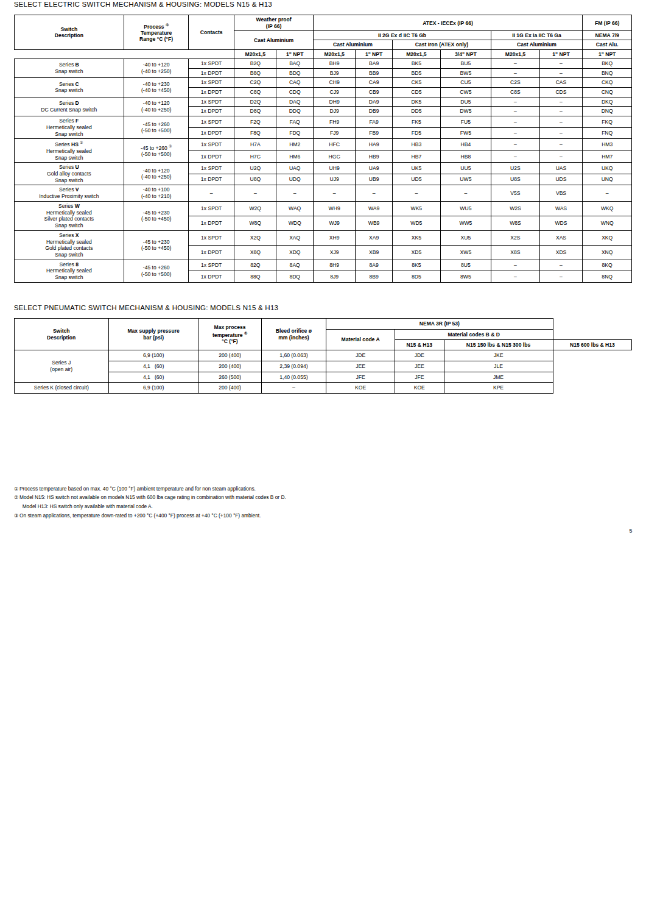SELECT ELECTRIC SWITCH MECHANISM & HOUSING: MODELS N15 & H13
| Switch Description | Process ① Temperature Range °C (°F) | Contacts | Weather proof (IP 66) | ATEX - IECEx (IP 66) | FM (IP 66) |
| --- | --- | --- | --- | --- | --- |
| Cast Aluminium | II 2G Ex d IIC T6 Gb | II 1G Ex ia IIC T6 Ga | NEMA 7/9 |
| Cast Aluminium | Cast Iron (ATEX only) | Cast Aluminium | Cast Alu. |
| | | | M20x1,5 | 1" NPT | M20x1,5 | 1" NPT | M20x1,5 | 3/4" NPT | M20x1,5 | 1" NPT | 1" NPT |
| Series B Snap switch | -40 to +120 (-40 to +250) | 1x SPDT | B2Q | BAQ | BH9 | BA9 | BK5 | BU5 | – | – | BKQ |
| 1x DPDT | B8Q | BDQ | BJ9 | BB9 | BD5 | BW5 | – | – | BNQ |
| Series C Snap switch | -40 to +230 (-40 to +450) | 1x SPDT | C2Q | CAQ | CH9 | CA9 | CK5 | CU5 | C2S | CAS | CKQ |
| 1x DPDT | C8Q | CDQ | CJ9 | CB9 | CD5 | CW5 | C8S | CDS | CNQ |
| Series D DC Current Snap switch | -40 to +120 (-40 to +250) | 1x SPDT | D2Q | DAQ | DH9 | DA9 | DK5 | DU5 | – | – | DKQ |
| 1x DPDT | D8Q | DDQ | DJ9 | DB9 | DD5 | DW5 | – | – | DNQ |
| Series F Hermetically sealed Snap switch | -45 to +260 (-50 to +500) | 1x SPDT | F2Q | FAQ | FH9 | FA9 | FK5 | FU5 | – | – | FKQ |
| 1x DPDT | F8Q | FDQ | FJ9 | FB9 | FD5 | FW5 | – | – | FNQ |
| Series HS ② Hermetically sealed Snap switch | -45 to +260 ③ (-50 to +500) | 1x SPDT | H7A | HM2 | HFC | HA9 | HB3 | HB4 | – | – | HM3 |
| 1x DPDT | H7C | HM6 | HGC | HB9 | HB7 | HB8 | – | – | HM7 |
| Series U Gold alloy contacts Snap switch | -40 to +120 (-40 to +250) | 1x SPDT | U2Q | UAQ | UH9 | UA9 | UK5 | UU5 | U2S | UAS | UKQ |
| 1x DPDT | U8Q | UDQ | UJ9 | UB9 | UD5 | UW5 | U8S | UDS | UNQ |
| Series V Inductive Proximity switch | -40 to +100 (-40 to +210) | – | – | – | – | – | – | – | V5S | VBS | – |
| Series W Hermetically sealed Silver plated contacts Snap switch | -45 to +230 (-50 to +450) | 1x SPDT | W2Q | WAQ | WH9 | WA9 | WK5 | WU5 | W2S | WAS | WKQ |
| 1x DPDT | W8Q | WDQ | WJ9 | WB9 | WD5 | WW5 | W8S | WDS | WNQ |
| Series X Hermetically sealed Gold plated contacts Snap switch | -45 to +230 (-50 to +450) | 1x SPDT | X2Q | XAQ | XH9 | XA9 | XK5 | XU5 | X2S | XAS | XKQ |
| 1x DPDT | X8Q | XDQ | XJ9 | XB9 | XD5 | XW5 | X8S | XDS | XNQ |
| Series 8 Hermetically sealed Snap switch | -45 to +260 (-50 to +500) | 1x SPDT | 82Q | 8AQ | 8H9 | 8A9 | 8K5 | 8U5 | – | – | 8KQ |
| 1x DPDT | 88Q | 8DQ | 8J9 | 8B9 | 8D5 | 8W5 | – | – | 8NQ |
SELECT PNEUMATIC SWITCH MECHANISM & HOUSING: MODELS N15 & H13
| Switch Description | Max supply pressure bar (psi) | Max process temperature ① °C (°F) | Bleed orifice ø mm (inches) | NEMA 3R (IP 53) |
| --- | --- | --- | --- | --- |
| Material code A | Material codes B & D |
| N15 & H13 | N15 150 lbs & N15 300 lbs | N15 600 lbs & H13 |
| Series J (open air) | 6,9 (100) | 200 (400) | 1,60 (0.063) | JDE | JDE | JKE |
| 4,1 (60) | 200 (400) | 2,39 (0.094) | JEE | JEE | JLE |
| 4,1 (60) | 260 (500) | 1,40 (0.055) | JFE | JFE | JME |
| Series K (closed circuit) | 6,9 (100) | 200 (400) | – | KOE | KOE | KPE |
① Process temperature based on max. 40 °C (100 °F) ambient temperature and for non steam applications.
② Model N15: HS switch not available on models N15 with 600 lbs cage rating in combination with material codes B or D.
Model H13: HS switch only available with material code A.
③ On steam applications, temperature down-rated to +200 °C (+400 °F) process at +40 °C (+100 °F) ambient.
5